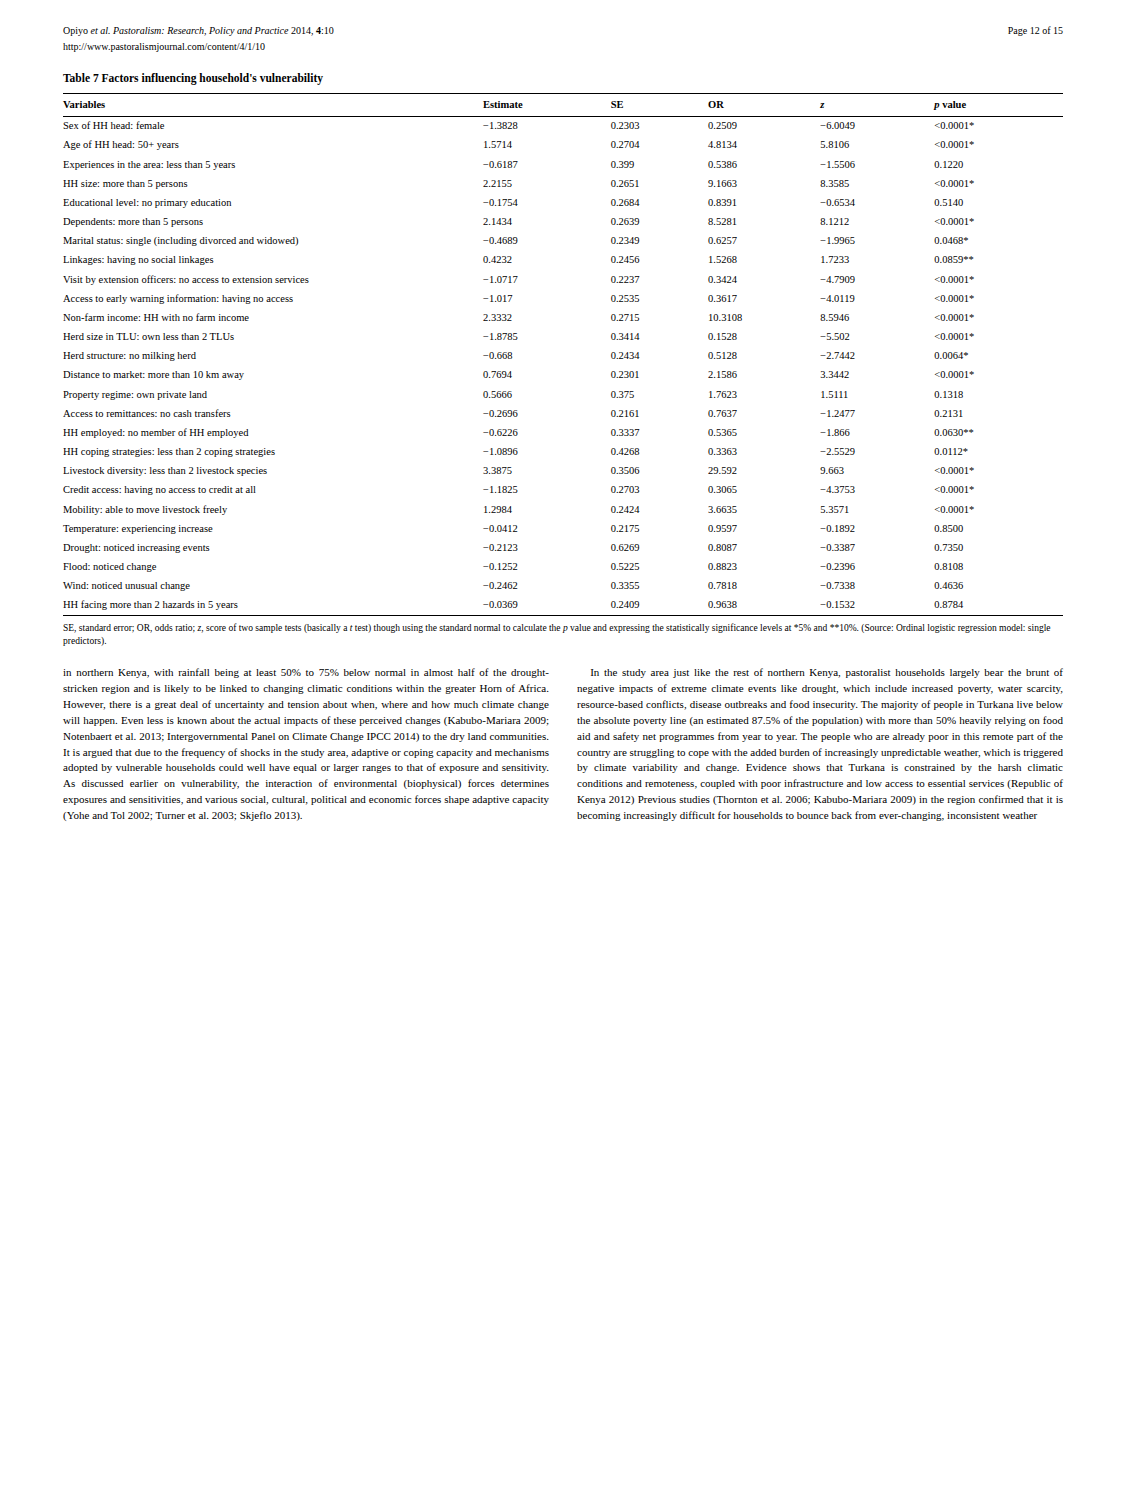Opiyo et al. Pastoralism: Research, Policy and Practice 2014, 4:10
http://www.pastoralismjournal.com/content/4/1/10
Page 12 of 15
Table 7 Factors influencing household's vulnerability
| Variables | Estimate | SE | OR | z | p value |
| --- | --- | --- | --- | --- | --- |
| Sex of HH head: female | −1.3828 | 0.2303 | 0.2509 | −6.0049 | <0.0001* |
| Age of HH head: 50+ years | 1.5714 | 0.2704 | 4.8134 | 5.8106 | <0.0001* |
| Experiences in the area: less than 5 years | −0.6187 | 0.399 | 0.5386 | −1.5506 | 0.1220 |
| HH size: more than 5 persons | 2.2155 | 0.2651 | 9.1663 | 8.3585 | <0.0001* |
| Educational level: no primary education | −0.1754 | 0.2684 | 0.8391 | −0.6534 | 0.5140 |
| Dependents: more than 5 persons | 2.1434 | 0.2639 | 8.5281 | 8.1212 | <0.0001* |
| Marital status: single (including divorced and widowed) | −0.4689 | 0.2349 | 0.6257 | −1.9965 | 0.0468* |
| Linkages: having no social linkages | 0.4232 | 0.2456 | 1.5268 | 1.7233 | 0.0859** |
| Visit by extension officers: no access to extension services | −1.0717 | 0.2237 | 0.3424 | −4.7909 | <0.0001* |
| Access to early warning information: having no access | −1.017 | 0.2535 | 0.3617 | −4.0119 | <0.0001* |
| Non-farm income: HH with no farm income | 2.3332 | 0.2715 | 10.3108 | 8.5946 | <0.0001* |
| Herd size in TLU: own less than 2 TLUs | −1.8785 | 0.3414 | 0.1528 | −5.502 | <0.0001* |
| Herd structure: no milking herd | −0.668 | 0.2434 | 0.5128 | −2.7442 | 0.0064* |
| Distance to market: more than 10 km away | 0.7694 | 0.2301 | 2.1586 | 3.3442 | <0.0001* |
| Property regime: own private land | 0.5666 | 0.375 | 1.7623 | 1.5111 | 0.1318 |
| Access to remittances: no cash transfers | −0.2696 | 0.2161 | 0.7637 | −1.2477 | 0.2131 |
| HH employed: no member of HH employed | −0.6226 | 0.3337 | 0.5365 | −1.866 | 0.0630** |
| HH coping strategies: less than 2 coping strategies | −1.0896 | 0.4268 | 0.3363 | −2.5529 | 0.0112* |
| Livestock diversity: less than 2 livestock species | 3.3875 | 0.3506 | 29.592 | 9.663 | <0.0001* |
| Credit access: having no access to credit at all | −1.1825 | 0.2703 | 0.3065 | −4.3753 | <0.0001* |
| Mobility: able to move livestock freely | 1.2984 | 0.2424 | 3.6635 | 5.3571 | <0.0001* |
| Temperature: experiencing increase | −0.0412 | 0.2175 | 0.9597 | −0.1892 | 0.8500 |
| Drought: noticed increasing events | −0.2123 | 0.6269 | 0.8087 | −0.3387 | 0.7350 |
| Flood: noticed change | −0.1252 | 0.5225 | 0.8823 | −0.2396 | 0.8108 |
| Wind: noticed unusual change | −0.2462 | 0.3355 | 0.7818 | −0.7338 | 0.4636 |
| HH facing more than 2 hazards in 5 years | −0.0369 | 0.2409 | 0.9638 | −0.1532 | 0.8784 |
SE, standard error; OR, odds ratio; z, score of two sample tests (basically a t test) though using the standard normal to calculate the p value and expressing the statistically significance levels at *5% and **10%. (Source: Ordinal logistic regression model: single predictors).
in northern Kenya, with rainfall being at least 50% to 75% below normal in almost half of the drought-stricken region and is likely to be linked to changing climatic conditions within the greater Horn of Africa. However, there is a great deal of uncertainty and tension about when, where and how much climate change will happen. Even less is known about the actual impacts of these perceived changes (Kabubo-Mariara 2009; Notenbaert et al. 2013; Intergovernmental Panel on Climate Change IPCC 2014) to the dry land communities. It is argued that due to the frequency of shocks in the study area, adaptive or coping capacity and mechanisms adopted by vulnerable households could well have equal or larger ranges to that of exposure and sensitivity. As discussed earlier on vulnerability, the interaction of environmental (biophysical) forces determines exposures and sensitivities, and various social, cultural, political and economic forces shape adaptive capacity (Yohe and Tol 2002; Turner et al. 2003; Skjeflo 2013).
In the study area just like the rest of northern Kenya, pastoralist households largely bear the brunt of negative impacts of extreme climate events like drought, which include increased poverty, water scarcity, resource-based conflicts, disease outbreaks and food insecurity. The majority of people in Turkana live below the absolute poverty line (an estimated 87.5% of the population) with more than 50% heavily relying on food aid and safety net programmes from year to year. The people who are already poor in this remote part of the country are struggling to cope with the added burden of increasingly unpredictable weather, which is triggered by climate variability and change. Evidence shows that Turkana is constrained by the harsh climatic conditions and remoteness, coupled with poor infrastructure and low access to essential services (Republic of Kenya 2012) Previous studies (Thornton et al. 2006; Kabubo-Mariara 2009) in the region confirmed that it is becoming increasingly difficult for households to bounce back from ever-changing, inconsistent weather